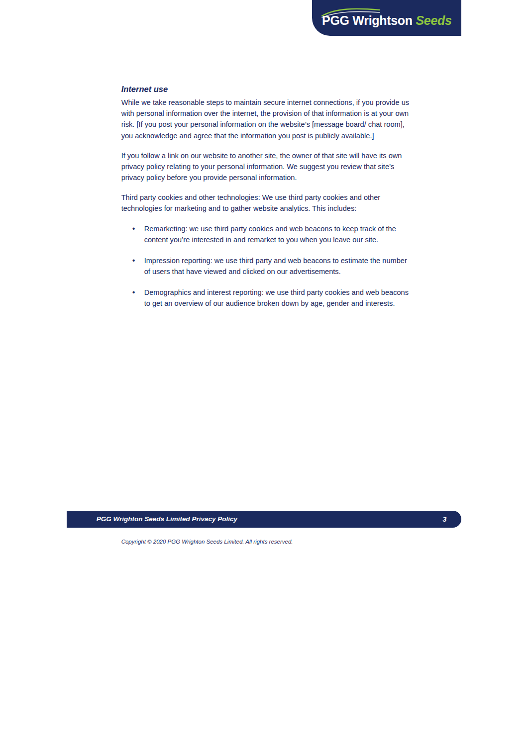PGG Wrightson Seeds
Internet use
While we take reasonable steps to maintain secure internet connections, if you provide us with personal information over the internet, the provision of that information is at your own risk. [If you post your personal information on the website’s [message board/ chat room], you acknowledge and agree that the information you post is publicly available.]
If you follow a link on our website to another site, the owner of that site will have its own privacy policy relating to your personal information. We suggest you review that site’s privacy policy before you provide personal information.
Third party cookies and other technologies: We use third party cookies and other technologies for marketing and to gather website analytics. This includes:
Remarketing: we use third party cookies and web beacons to keep track of the content you’re interested in and remarket to you when you leave our site.
Impression reporting: we use third party and web beacons to estimate the number of users that have viewed and clicked on our advertisements.
Demographics and interest reporting: we use third party cookies and web beacons to get an overview of our audience broken down by age, gender and interests.
PGG Wrighton Seeds Limited Privacy Policy 3
Copyright © 2020 PGG Wrighton Seeds Limited. All rights reserved.